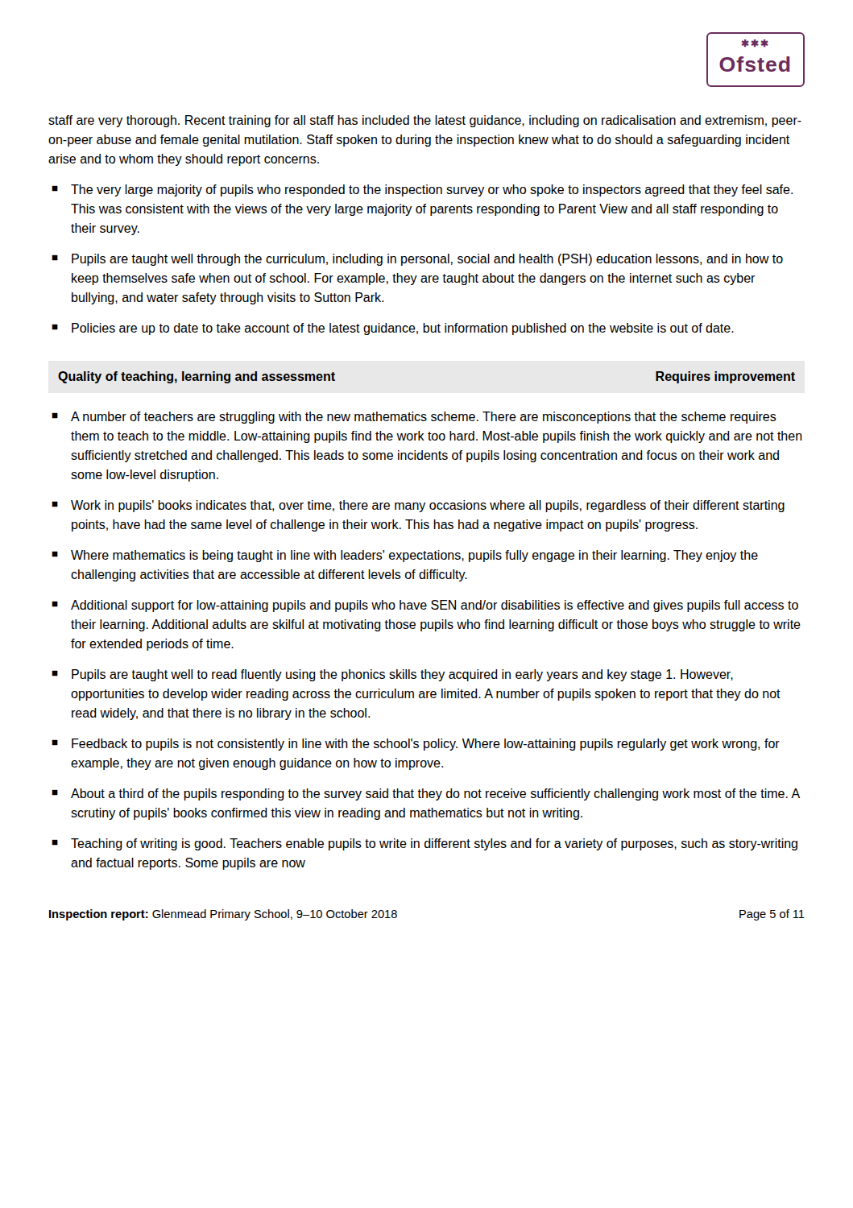✱✱✱ Ofsted
staff are very thorough. Recent training for all staff has included the latest guidance, including on radicalisation and extremism, peer-on-peer abuse and female genital mutilation. Staff spoken to during the inspection knew what to do should a safeguarding incident arise and to whom they should report concerns.
The very large majority of pupils who responded to the inspection survey or who spoke to inspectors agreed that they feel safe. This was consistent with the views of the very large majority of parents responding to Parent View and all staff responding to their survey.
Pupils are taught well through the curriculum, including in personal, social and health (PSH) education lessons, and in how to keep themselves safe when out of school. For example, they are taught about the dangers on the internet such as cyber bullying, and water safety through visits to Sutton Park.
Policies are up to date to take account of the latest guidance, but information published on the website is out of date.
Quality of teaching, learning and assessment
Requires improvement
A number of teachers are struggling with the new mathematics scheme. There are misconceptions that the scheme requires them to teach to the middle. Low-attaining pupils find the work too hard. Most-able pupils finish the work quickly and are not then sufficiently stretched and challenged. This leads to some incidents of pupils losing concentration and focus on their work and some low-level disruption.
Work in pupils' books indicates that, over time, there are many occasions where all pupils, regardless of their different starting points, have had the same level of challenge in their work. This has had a negative impact on pupils' progress.
Where mathematics is being taught in line with leaders' expectations, pupils fully engage in their learning. They enjoy the challenging activities that are accessible at different levels of difficulty.
Additional support for low-attaining pupils and pupils who have SEN and/or disabilities is effective and gives pupils full access to their learning. Additional adults are skilful at motivating those pupils who find learning difficult or those boys who struggle to write for extended periods of time.
Pupils are taught well to read fluently using the phonics skills they acquired in early years and key stage 1. However, opportunities to develop wider reading across the curriculum are limited. A number of pupils spoken to report that they do not read widely, and that there is no library in the school.
Feedback to pupils is not consistently in line with the school's policy. Where low-attaining pupils regularly get work wrong, for example, they are not given enough guidance on how to improve.
About a third of the pupils responding to the survey said that they do not receive sufficiently challenging work most of the time. A scrutiny of pupils' books confirmed this view in reading and mathematics but not in writing.
Teaching of writing is good. Teachers enable pupils to write in different styles and for a variety of purposes, such as story-writing and factual reports. Some pupils are now
Inspection report: Glenmead Primary School, 9–10 October 2018
Page 5 of 11